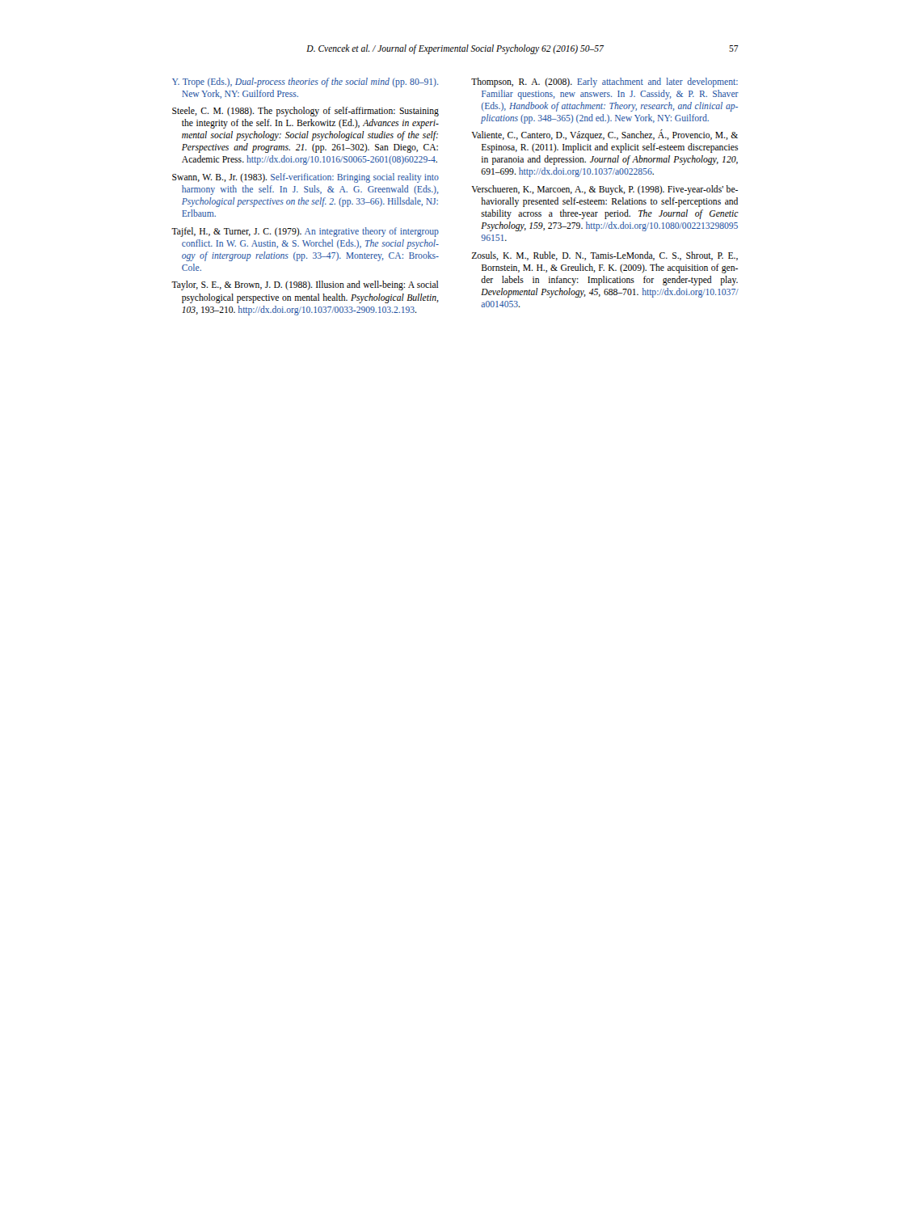D. Cvencek et al. / Journal of Experimental Social Psychology 62 (2016) 50–57 57
Y. Trope (Eds.), Dual-process theories of the social mind (pp. 80–91). New York, NY: Guilford Press.
Steele, C. M. (1988). The psychology of self-affirmation: Sustaining the integrity of the self. In L. Berkowitz (Ed.), Advances in experimental social psychology: Social psychological studies of the self: Perspectives and programs. 21. (pp. 261–302). San Diego, CA: Academic Press. http://dx.doi.org/10.1016/S0065-2601(08)60229-4.
Swann, W. B., Jr. (1983). Self-verification: Bringing social reality into harmony with the self. In J. Suls, & A. G. Greenwald (Eds.), Psychological perspectives on the self. 2. (pp. 33–66). Hillsdale, NJ: Erlbaum.
Tajfel, H., & Turner, J. C. (1979). An integrative theory of intergroup conflict. In W. G. Austin, & S. Worchel (Eds.), The social psychology of intergroup relations (pp. 33–47). Monterey, CA: Brooks-Cole.
Taylor, S. E., & Brown, J. D. (1988). Illusion and well-being: A social psychological perspective on mental health. Psychological Bulletin, 103, 193–210. http://dx.doi.org/10.1037/0033-2909.103.2.193.
Thompson, R. A. (2008). Early attachment and later development: Familiar questions, new answers. In J. Cassidy, & P. R. Shaver (Eds.), Handbook of attachment: Theory, research, and clinical applications (pp. 348–365) (2nd ed.). New York, NY: Guilford.
Valiente, C., Cantero, D., Vázquez, C., Sanchez, Á., Provencio, M., & Espinosa, R. (2011). Implicit and explicit self-esteem discrepancies in paranoia and depression. Journal of Abnormal Psychology, 120, 691–699. http://dx.doi.org/10.1037/a0022856.
Verschueren, K., Marcoen, A., & Buyck, P. (1998). Five-year-olds' behaviorally presented self-esteem: Relations to self-perceptions and stability across a three-year period. The Journal of Genetic Psychology, 159, 273–279. http://dx.doi.org/10.1080/00221329809596151.
Zosuls, K. M., Ruble, D. N., Tamis-LeMonda, C. S., Shrout, P. E., Bornstein, M. H., & Greulich, F. K. (2009). The acquisition of gender labels in infancy: Implications for gender-typed play. Developmental Psychology, 45, 688–701. http://dx.doi.org/10.1037/a0014053.